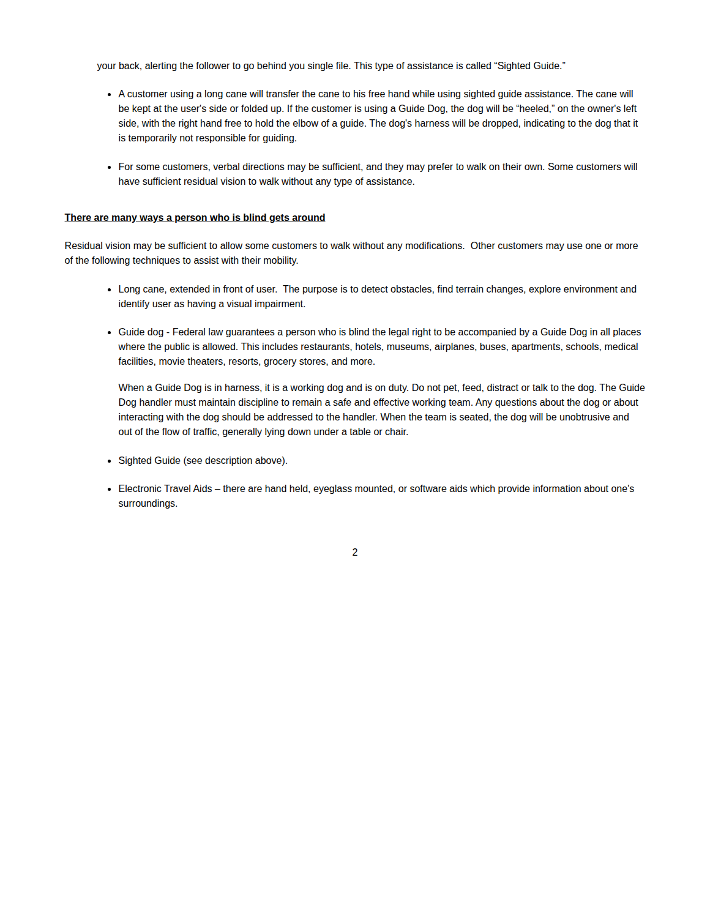your back, alerting the follower to go behind you single file. This type of assistance is called “Sighted Guide.”
A customer using a long cane will transfer the cane to his free hand while using sighted guide assistance. The cane will be kept at the user's side or folded up. If the customer is using a Guide Dog, the dog will be “heeled,” on the owner's left side, with the right hand free to hold the elbow of a guide. The dog's harness will be dropped, indicating to the dog that it is temporarily not responsible for guiding.
For some customers, verbal directions may be sufficient, and they may prefer to walk on their own. Some customers will have sufficient residual vision to walk without any type of assistance.
There are many ways a person who is blind gets around
Residual vision may be sufficient to allow some customers to walk without any modifications. Other customers may use one or more of the following techniques to assist with their mobility.
Long cane, extended in front of user. The purpose is to detect obstacles, find terrain changes, explore environment and identify user as having a visual impairment.
Guide dog - Federal law guarantees a person who is blind the legal right to be accompanied by a Guide Dog in all places where the public is allowed. This includes restaurants, hotels, museums, airplanes, buses, apartments, schools, medical facilities, movie theaters, resorts, grocery stores, and more.
When a Guide Dog is in harness, it is a working dog and is on duty. Do not pet, feed, distract or talk to the dog. The Guide Dog handler must maintain discipline to remain a safe and effective working team. Any questions about the dog or about interacting with the dog should be addressed to the handler. When the team is seated, the dog will be unobtrusive and out of the flow of traffic, generally lying down under a table or chair.
Sighted Guide (see description above).
Electronic Travel Aids – there are hand held, eyeglass mounted, or software aids which provide information about one's surroundings.
2